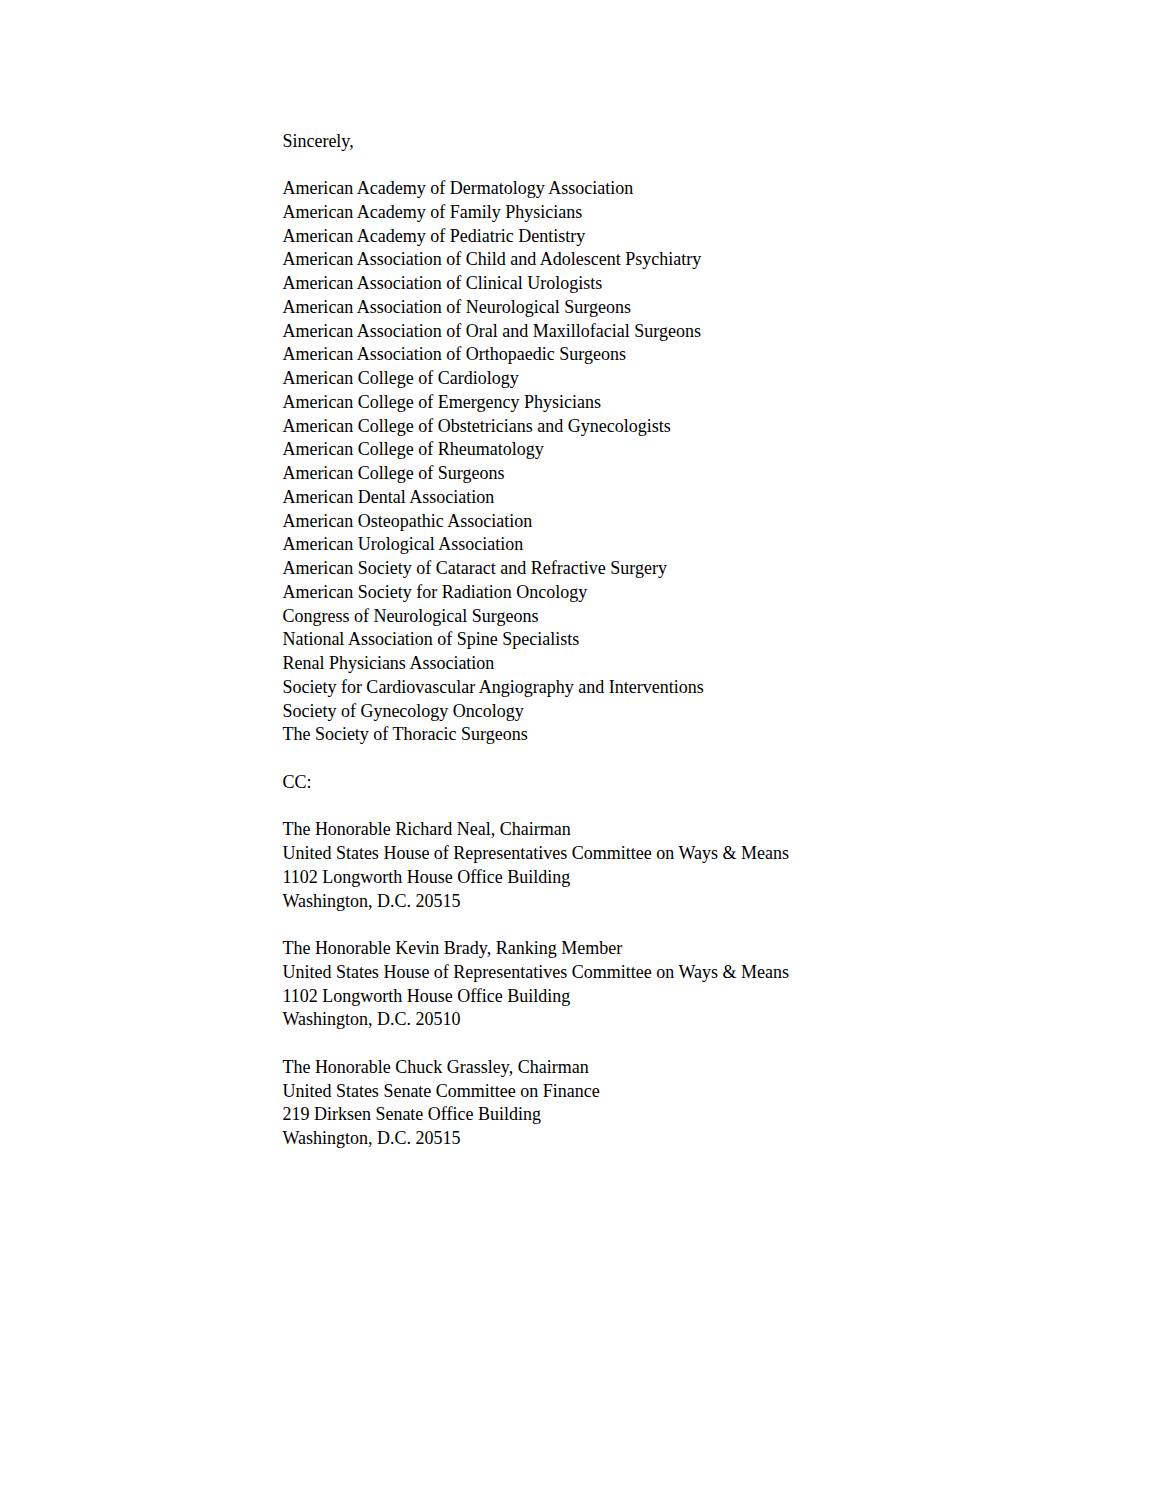Sincerely,
American Academy of Dermatology Association
American Academy of Family Physicians
American Academy of Pediatric Dentistry
American Association of Child and Adolescent Psychiatry
American Association of Clinical Urologists
American Association of Neurological Surgeons
American Association of Oral and Maxillofacial Surgeons
American Association of Orthopaedic Surgeons
American College of Cardiology
American College of Emergency Physicians
American College of Obstetricians and Gynecologists
American College of Rheumatology
American College of Surgeons
American Dental Association
American Osteopathic Association
American Urological Association
American Society of Cataract and Refractive Surgery
American Society for Radiation Oncology
Congress of Neurological Surgeons
National Association of Spine Specialists
Renal Physicians Association
Society for Cardiovascular Angiography and Interventions
Society of Gynecology Oncology
The Society of Thoracic Surgeons
CC:
The Honorable Richard Neal, Chairman
United States House of Representatives Committee on Ways & Means
1102 Longworth House Office Building
Washington, D.C. 20515
The Honorable Kevin Brady, Ranking Member
United States House of Representatives Committee on Ways & Means
1102 Longworth House Office Building
Washington, D.C. 20510
The Honorable Chuck Grassley, Chairman
United States Senate Committee on Finance
219 Dirksen Senate Office Building
Washington, D.C. 20515